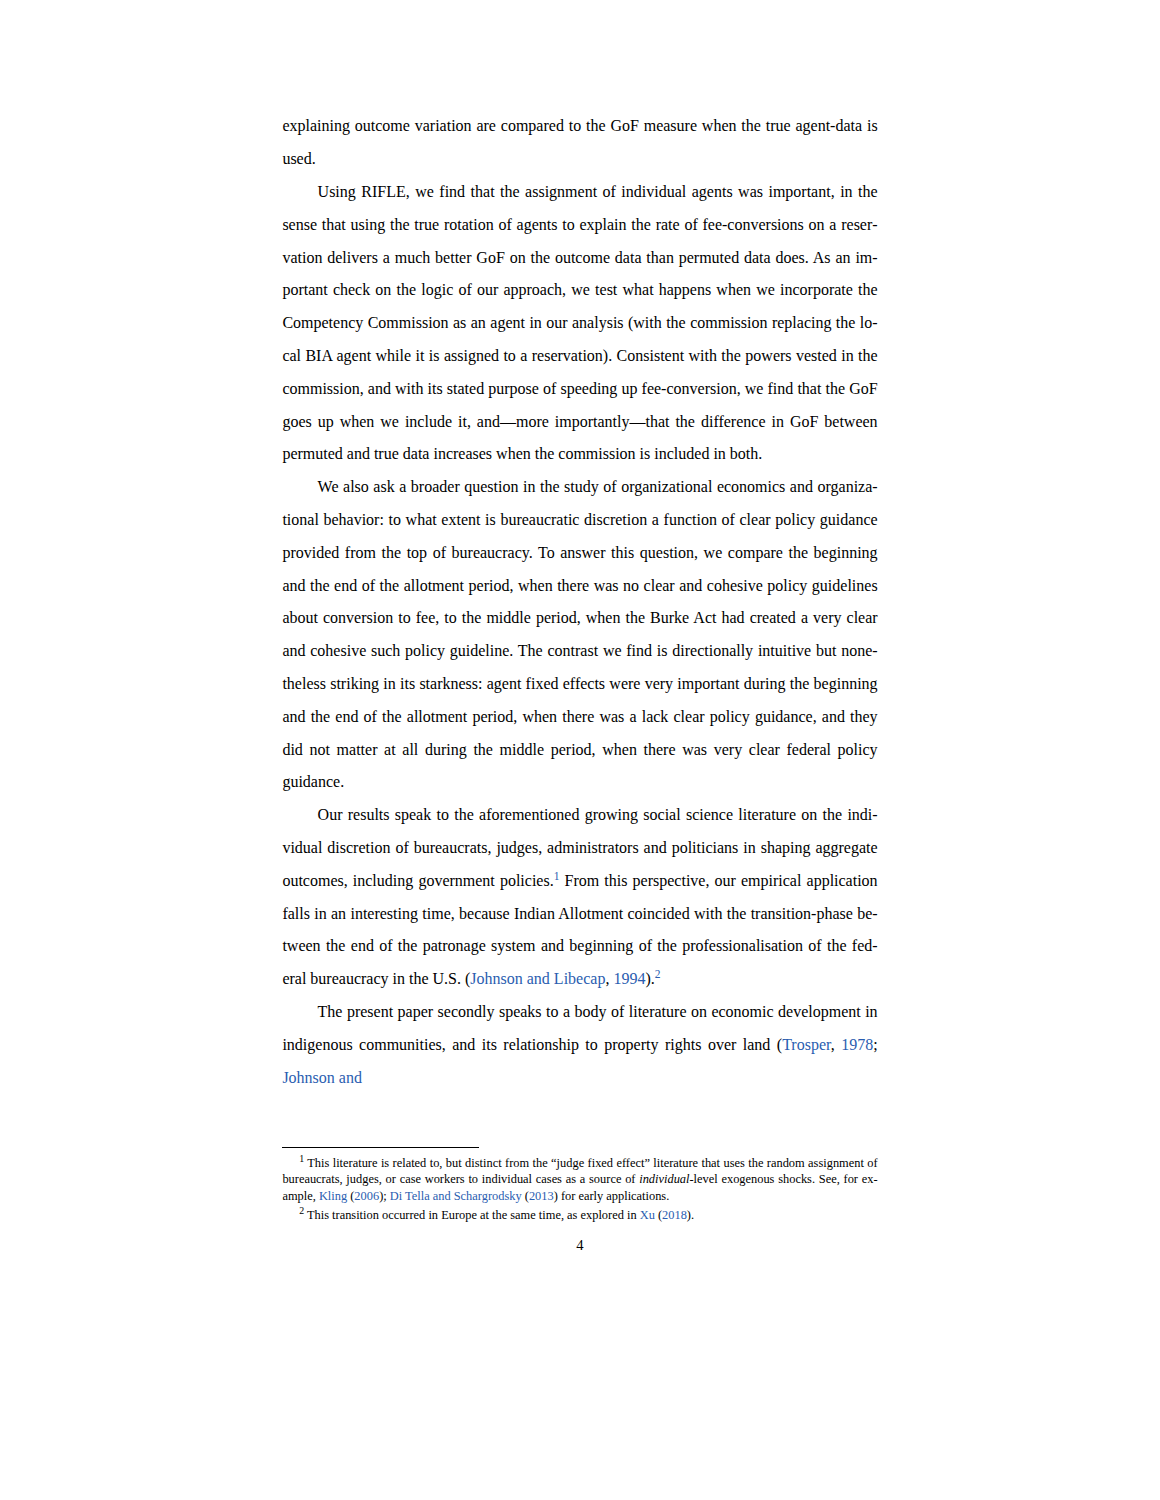explaining outcome variation are compared to the GoF measure when the true agent-data is used.
Using RIFLE, we find that the assignment of individual agents was important, in the sense that using the true rotation of agents to explain the rate of fee-conversions on a reservation delivers a much better GoF on the outcome data than permuted data does. As an important check on the logic of our approach, we test what happens when we incorporate the Competency Commission as an agent in our analysis (with the commission replacing the local BIA agent while it is assigned to a reservation). Consistent with the powers vested in the commission, and with its stated purpose of speeding up fee-conversion, we find that the GoF goes up when we include it, and—more importantly—that the difference in GoF between permuted and true data increases when the commission is included in both.
We also ask a broader question in the study of organizational economics and organizational behavior: to what extent is bureaucratic discretion a function of clear policy guidance provided from the top of bureaucracy. To answer this question, we compare the beginning and the end of the allotment period, when there was no clear and cohesive policy guidelines about conversion to fee, to the middle period, when the Burke Act had created a very clear and cohesive such policy guideline. The contrast we find is directionally intuitive but nonetheless striking in its starkness: agent fixed effects were very important during the beginning and the end of the allotment period, when there was a lack clear policy guidance, and they did not matter at all during the middle period, when there was very clear federal policy guidance.
Our results speak to the aforementioned growing social science literature on the individual discretion of bureaucrats, judges, administrators and politicians in shaping aggregate outcomes, including government policies.1 From this perspective, our empirical application falls in an interesting time, because Indian Allotment coincided with the transition-phase between the end of the patronage system and beginning of the professionalisation of the federal bureaucracy in the U.S. (Johnson and Libecap, 1994).2
The present paper secondly speaks to a body of literature on economic development in indigenous communities, and its relationship to property rights over land (Trosper, 1978; Johnson and
1 This literature is related to, but distinct from the “judge fixed effect” literature that uses the random assignment of bureaucrats, judges, or case workers to individual cases as a source of individual-level exogenous shocks. See, for example, Kling (2006); Di Tella and Schargrodsky (2013) for early applications.
2 This transition occurred in Europe at the same time, as explored in Xu (2018).
4